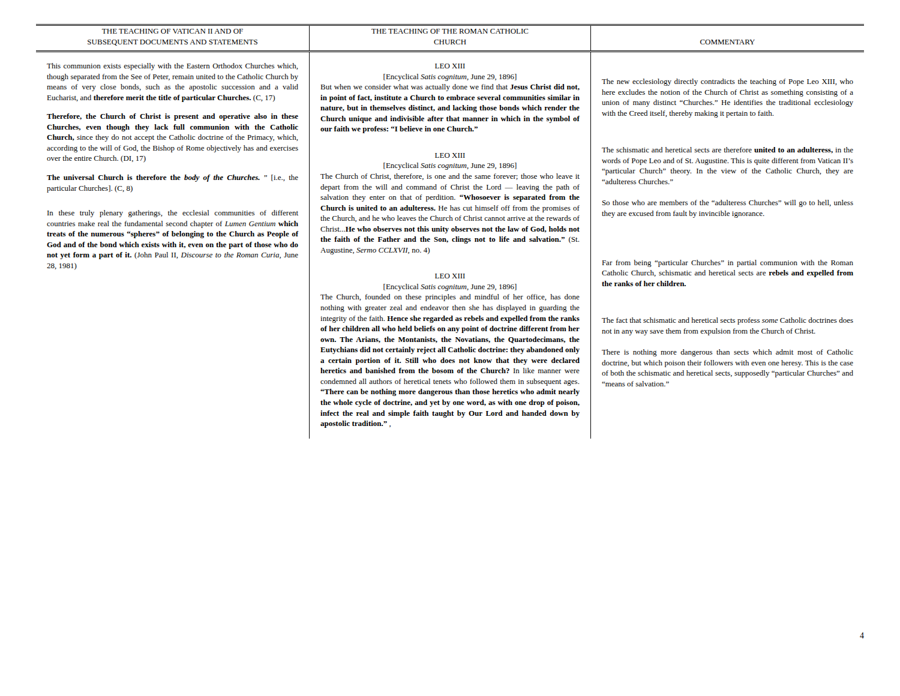| THE TEACHING OF VATICAN II AND OF SUBSEQUENT DOCUMENTS AND STATEMENTS | THE TEACHING OF THE ROMAN CATHOLIC CHURCH | COMMENTARY |
| --- | --- | --- |
| This communion exists especially with the Eastern Orthodox Churches which, though separated from the See of Peter, remain united to the Catholic Church by means of very close bonds, such as the apostolic succession and a valid Eucharist, and therefore merit the title of particular Churches. (C, 17) Therefore, the Church of Christ is present and operative also in these Churches, even though they lack full communion with the Catholic Church, since they do not accept the Catholic doctrine of the Primacy, which, according to the will of God, the Bishop of Rome objectively has and exercises over the entire Church. (DI, 17) The universal Church is therefore the body of the Churches. ” [i.e., the particular Churches]. (C, 8) In these truly plenary gatherings, the ecclesial communities of different countries make real the fundamental second chapter of Lumen Gentium which treats of the numerous “spheres” of belonging to the Church as People of God and of the bond which exists with it, even on the part of those who do not yet form a part of it. (John Paul II, Discourse to the Roman Curia, June 28, 1981) | LEO XIII [Encyclical Satis cognitum, June 29, 1896] But when we consider what was actually done we find that Jesus Christ did not, in point of fact, institute a Church to embrace several communities similar in nature, but in themselves distinct, and lacking those bonds which render the Church unique and indivisible after that manner in which in the symbol of our faith we profess: “I believe in one Church.” LEO XIII [Encyclical Satis cognitum, June 29, 1896] The Church of Christ, therefore, is one and the same forever; those who leave it depart from the will and command of Christ the Lord — leaving the path of salvation they enter on that of perdition. “Whosoever is separated from the Church is united to an adulteress. He has cut himself off from the promises of the Church, and he who leaves the Church of Christ cannot arrive at the rewards of Christ... He who observes not this unity observes not the law of God, holds not the faith of the Father and the Son, clings not to life and salvation.” (St. Augustine, Sermo CCLXVII, no. 4) LEO XIII [Encyclical Satis cognitum, June 29, 1896] The Church, founded on these principles and mindful of her office, has done nothing with greater zeal and endeavor then she has displayed in guarding the integrity of the faith. Hence she regarded as rebels and expelled from the ranks of her children all who held beliefs on any point of doctrine different from her own. The Arians, the Montanists, the Novatians, the Quartodecimans, the Eutychians did not certainly reject all Catholic doctrine: they abandoned only a certain portion of it. Still who does not know that they were declared heretics and banished from the bosom of the Church? In like manner were condemned all authors of heretical tenets who followed them in subsequent ages. “There can be nothing more dangerous than those heretics who admit nearly the whole cycle of doctrine, and yet by one word, as with one drop of poison, infect the real and simple faith taught by Our Lord and handed down by apostolic tradition.” , | The new ecclesiology directly contradicts the teaching of Pope Leo XIII, who here excludes the notion of the Church of Christ as something consisting of a union of many distinct “Churches.” He identifies the traditional ecclesiology with the Creed itself, thereby making it pertain to faith. The schismatic and heretical sects are therefore united to an adulteress, in the words of Pope Leo and of St. Augustine. This is quite different from Vatican II’s “particular Church” theory. In the view of the Catholic Church, they are “adulteress Churches.” So those who are members of the “adulteress Churches” will go to hell, unless they are excused from fault by invincible ignorance. Far from being “particular Churches” in partial communion with the Roman Catholic Church, schismatic and heretical sects are rebels and expelled from the ranks of her children. The fact that schismatic and heretical sects profess some Catholic doctrines does not in any way save them from expulsion from the Church of Christ. There is nothing more dangerous than sects which admit most of Catholic doctrine, but which poison their followers with even one heresy. This is the case of both the schismatic and heretical sects, supposedly “particular Churches” and “means of salvation.” |
4